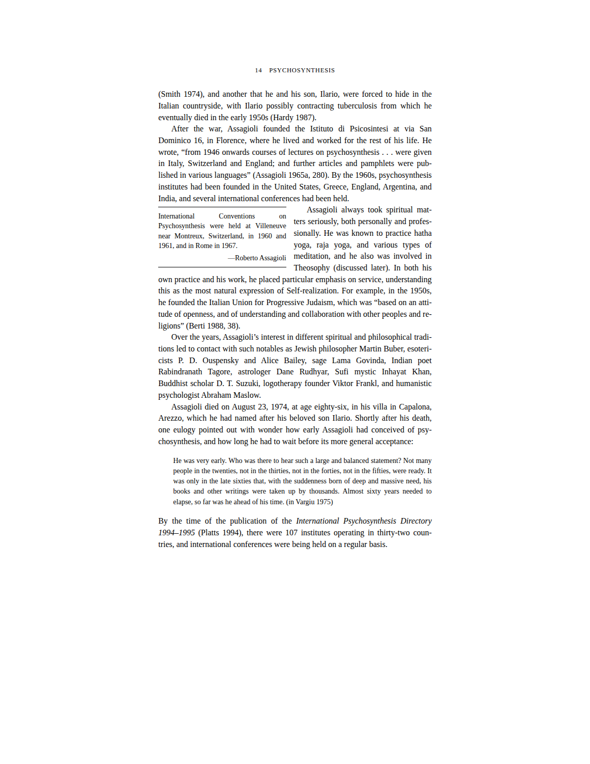14 PSYCHOSYNTHESIS
(Smith 1974), and another that he and his son, Ilario, were forced to hide in the Italian countryside, with Ilario possibly contracting tuberculosis from which he eventually died in the early 1950s (Hardy 1987).
After the war, Assagioli founded the Istituto di Psicosintesi at via San Dominico 16, in Florence, where he lived and worked for the rest of his life. He wrote, “from 1946 onwards courses of lectures on psychosynthesis . . . were given in Italy, Switzerland and England; and further articles and pamphlets were published in various languages” (Assagioli 1965a, 280). By the 1960s, psychosynthesis institutes had been founded in the United States, Greece, England, Argentina, and India, and several international conferences had been held.
International Conventions on Psychosynthesis were held at Villeneuve near Montreux, Switzerland, in 1960 and 1961, and in Rome in 1967. —Roberto Assagioli
Assagioli always took spiritual matters seriously, both personally and professionally. He was known to practice hatha yoga, raja yoga, and various types of meditation, and he also was involved in Theosophy (discussed later). In both his own practice and his work, he placed particular emphasis on service, understanding this as the most natural expression of Self-realization. For example, in the 1950s, he founded the Italian Union for Progressive Judaism, which was “based on an attitude of openness, and of understanding and collaboration with other peoples and religions” (Berti 1988, 38).
Over the years, Assagioli’s interest in different spiritual and philosophical traditions led to contact with such notables as Jewish philosopher Martin Buber, esotericists P. D. Ouspensky and Alice Bailey, sage Lama Govinda, Indian poet Rabindranath Tagore, astrologer Dane Rudhyar, Sufi mystic Inhayat Khan, Buddhist scholar D. T. Suzuki, logotherapy founder Viktor Frankl, and humanistic psychologist Abraham Maslow.
Assagioli died on August 23, 1974, at age eighty-six, in his villa in Capalona, Arezzo, which he had named after his beloved son Ilario. Shortly after his death, one eulogy pointed out with wonder how early Assagioli had conceived of psychosynthesis, and how long he had to wait before its more general acceptance:
He was very early. Who was there to hear such a large and balanced statement? Not many people in the twenties, not in the thirties, not in the forties, not in the fifties, were ready. It was only in the late sixties that, with the suddenness born of deep and massive need, his books and other writings were taken up by thousands. Almost sixty years needed to elapse, so far was he ahead of his time. (in Vargiu 1975)
By the time of the publication of the International Psychosynthesis Directory 1994–1995 (Platts 1994), there were 107 institutes operating in thirty-two countries, and international conferences were being held on a regular basis.